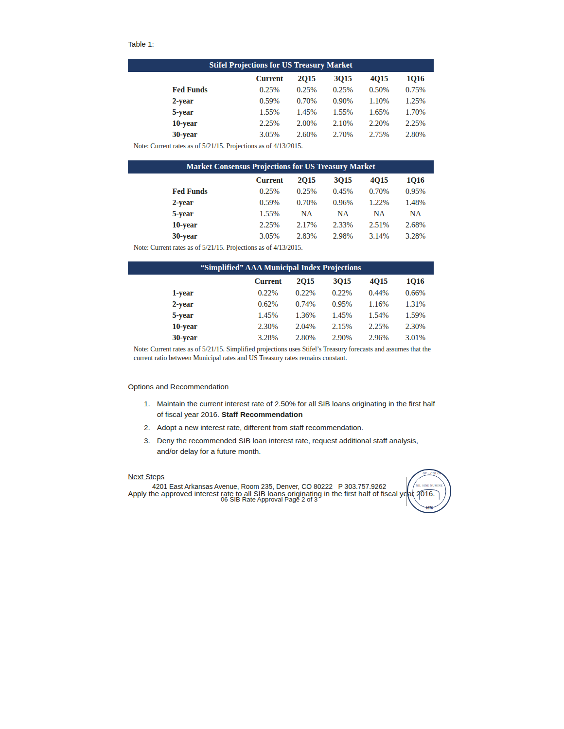Table 1:
Stifel Projections for US Treasury Market
| | Current | 2Q15 | 3Q15 | 4Q15 | 1Q16 |
| --- | --- | --- | --- | --- | --- |
| Fed Funds | 0.25% | 0.25% | 0.25% | 0.50% | 0.75% |
| 2-year | 0.59% | 0.70% | 0.90% | 1.10% | 1.25% |
| 5-year | 1.55% | 1.45% | 1.55% | 1.65% | 1.70% |
| 10-year | 2.25% | 2.00% | 2.10% | 2.20% | 2.25% |
| 30-year | 3.05% | 2.60% | 2.70% | 2.75% | 2.80% |
Note: Current rates as of 5/21/15. Projections as of 4/13/2015.
Market Consensus Projections for US Treasury Market
| | Current | 2Q15 | 3Q15 | 4Q15 | 1Q16 |
| --- | --- | --- | --- | --- | --- |
| Fed Funds | 0.25% | 0.25% | 0.45% | 0.70% | 0.95% |
| 2-year | 0.59% | 0.70% | 0.96% | 1.22% | 1.48% |
| 5-year | 1.55% | NA | NA | NA | NA |
| 10-year | 2.25% | 2.17% | 2.33% | 2.51% | 2.68% |
| 30-year | 3.05% | 2.83% | 2.98% | 3.14% | 3.28% |
Note: Current rates as of 5/21/15. Projections as of 4/13/2015.
“Simplified” AAA Municipal Index Projections
| | Current | 2Q15 | 3Q15 | 4Q15 | 1Q16 |
| --- | --- | --- | --- | --- | --- |
| 1-year | 0.22% | 0.22% | 0.22% | 0.44% | 0.66% |
| 2-year | 0.62% | 0.74% | 0.95% | 1.16% | 1.31% |
| 5-year | 1.45% | 1.36% | 1.45% | 1.54% | 1.59% |
| 10-year | 2.30% | 2.04% | 2.15% | 2.25% | 2.30% |
| 30-year | 3.28% | 2.80% | 2.90% | 2.96% | 3.01% |
Note: Current rates as of 5/21/15. Simplified projections uses Stifel’s Treasury forecasts and assumes that the current ratio between Municipal rates and US Treasury rates remains constant.
Options and Recommendation
Maintain the current interest rate of 2.50% for all SIB loans originating in the first half of fiscal year 2016. Staff Recommendation
Adopt a new interest rate, different from staff recommendation.
Deny the recommended SIB loan interest rate, request additional staff analysis, and/or delay for a future month.
Next Steps
Apply the approved interest rate to all SIB loans originating in the first half of fiscal year 2016.
4201 East Arkansas Avenue, Room 235, Denver, CO 80222 P 303.757.9262
06 SIB Rate Approval Page 2 of 3
STATE · OF · COLORADO
NIL SINE NUMINE
1876